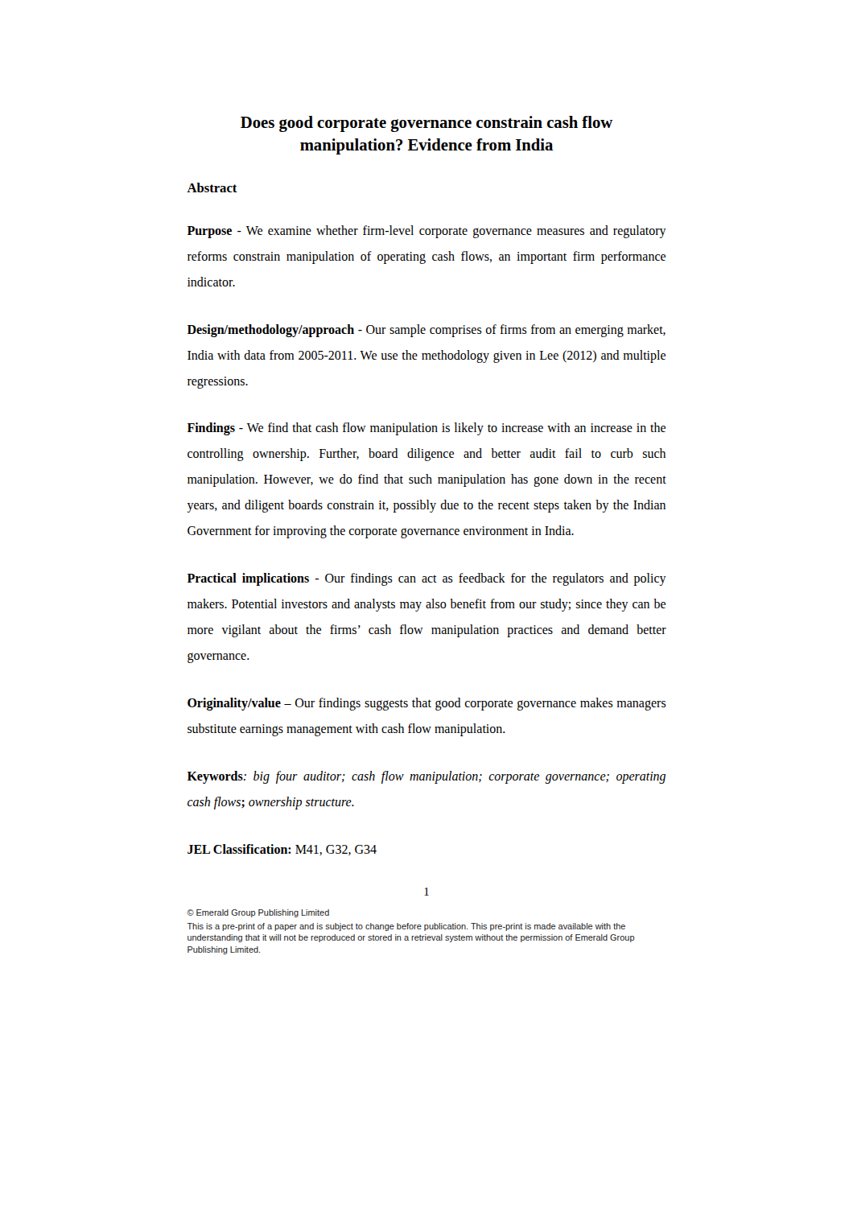Does good corporate governance constrain cash flow
manipulation? Evidence from India
Abstract
Purpose - We examine whether firm-level corporate governance measures and regulatory reforms constrain manipulation of operating cash flows, an important firm performance indicator.
Design/methodology/approach - Our sample comprises of firms from an emerging market, India with data from 2005-2011. We use the methodology given in Lee (2012) and multiple regressions.
Findings - We find that cash flow manipulation is likely to increase with an increase in the controlling ownership. Further, board diligence and better audit fail to curb such manipulation. However, we do find that such manipulation has gone down in the recent years, and diligent boards constrain it, possibly due to the recent steps taken by the Indian Government for improving the corporate governance environment in India.
Practical implications - Our findings can act as feedback for the regulators and policy makers. Potential investors and analysts may also benefit from our study; since they can be more vigilant about the firms’ cash flow manipulation practices and demand better governance.
Originality/value – Our findings suggests that good corporate governance makes managers substitute earnings management with cash flow manipulation.
Keywords: big four auditor; cash flow manipulation; corporate governance; operating cash flows; ownership structure.
JEL Classification: M41, G32, G34
1
© Emerald Group Publishing Limited
This is a pre-print of a paper and is subject to change before publication. This pre-print is made available with the understanding that it will not be reproduced or stored in a retrieval system without the permission of Emerald Group Publishing Limited.